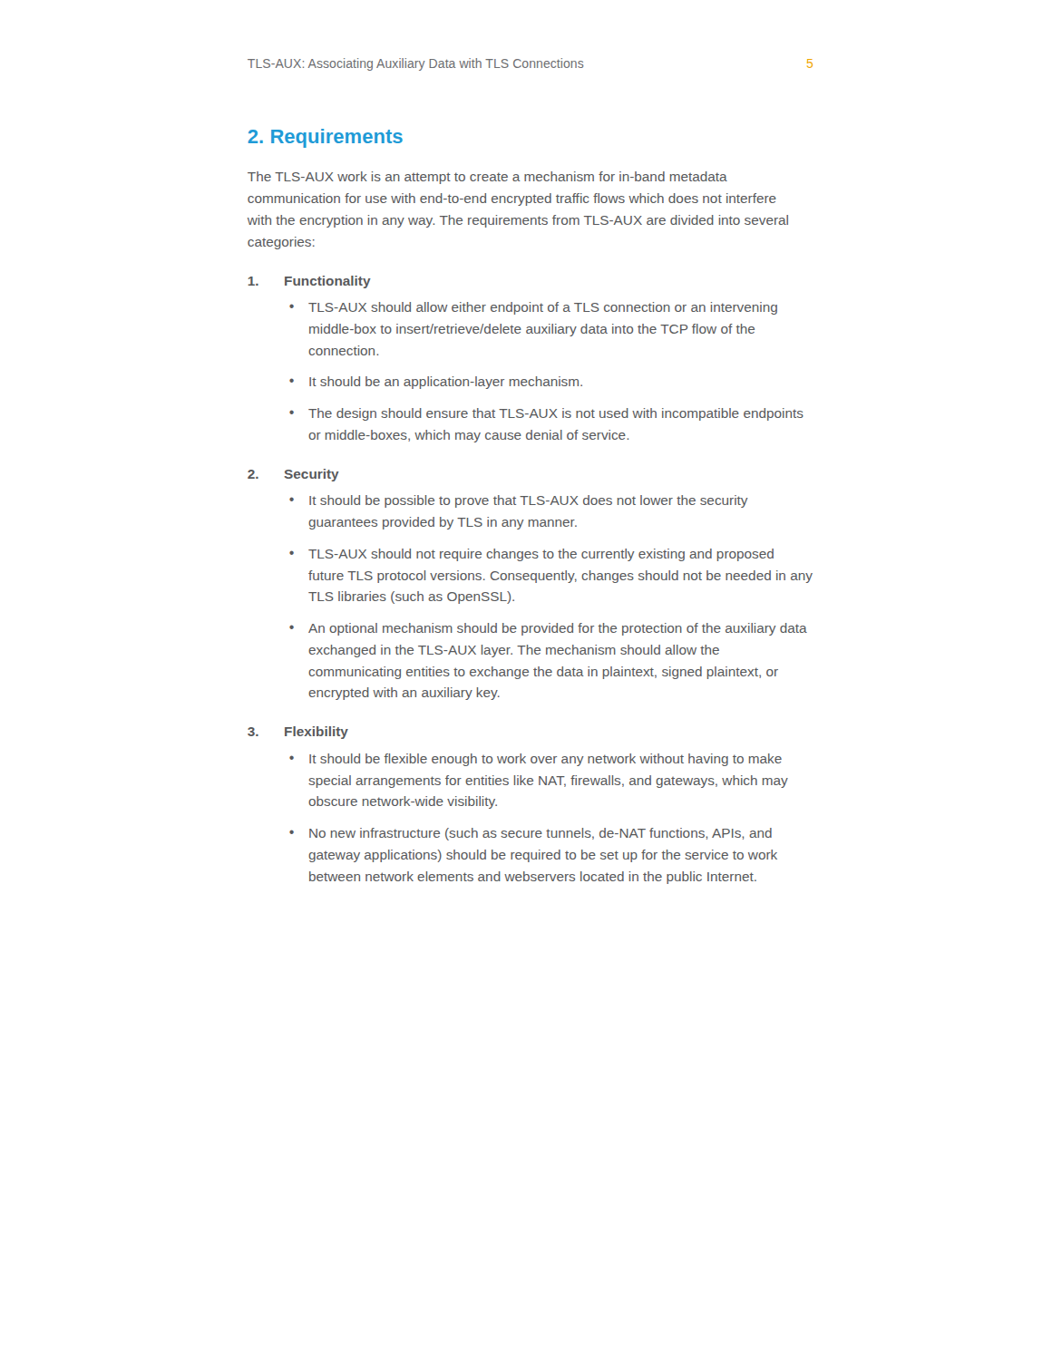TLS-AUX: Associating Auxiliary Data with TLS Connections 5
2. Requirements
The TLS-AUX work is an attempt to create a mechanism for in-band metadata communication for use with end-to-end encrypted traffic flows which does not interfere with the encryption in any way. The requirements from TLS-AUX are divided into several categories:
Functionality
TLS-AUX should allow either endpoint of a TLS connection or an intervening middle-box to insert/retrieve/delete auxiliary data into the TCP flow of the connection.
It should be an application-layer mechanism.
The design should ensure that TLS-AUX is not used with incompatible endpoints or middle-boxes, which may cause denial of service.
Security
It should be possible to prove that TLS-AUX does not lower the security guarantees provided by TLS in any manner.
TLS-AUX should not require changes to the currently existing and proposed future TLS protocol versions. Consequently, changes should not be needed in any TLS libraries (such as OpenSSL).
An optional mechanism should be provided for the protection of the auxiliary data exchanged in the TLS-AUX layer. The mechanism should allow the communicating entities to exchange the data in plaintext, signed plaintext, or encrypted with an auxiliary key.
Flexibility
It should be flexible enough to work over any network without having to make special arrangements for entities like NAT, firewalls, and gateways, which may obscure network-wide visibility.
No new infrastructure (such as secure tunnels, de-NAT functions, APIs, and gateway applications) should be required to be set up for the service to work between network elements and webservers located in the public Internet.